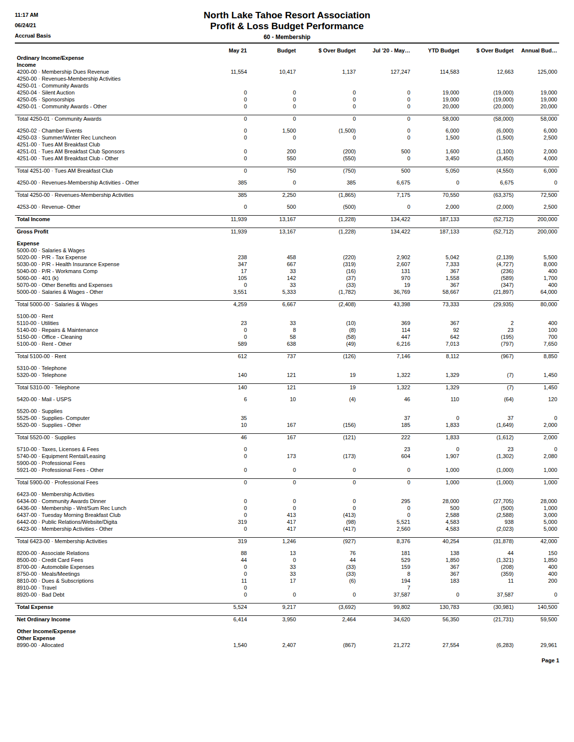11:17 AM
06/24/21
Accrual Basis
North Lake Tahoe Resort Association
Profit & Loss Budget Performance
60 - Membership
| | May 21 | Budget | $ Over Budget | Jul '20 - May… | YTD Budget | $ Over Budget | Annual Bud… |
| --- | --- | --- | --- | --- | --- | --- | --- |
| Ordinary Income/Expense | |
| Income | |
| 4200-00 · Membership Dues Revenue | 11,554 | 10,417 | 1,137 | 127,247 | 114,583 | 12,663 | 125,000 |
| 4250-00 · Revenues-Membership Activities | |
| 4250-01 · Community Awards | |
| 4250-04 · Silent Auction | 0 | 0 | 0 | 0 | 19,000 | (19,000) | 19,000 |
| 4250-05 · Sponsorships | 0 | 0 | 0 | 0 | 19,000 | (19,000) | 19,000 |
| 4250-01 · Community Awards - Other | 0 | 0 | 0 | 0 | 20,000 | (20,000) | 20,000 |
| Total 4250-01 · Community Awards | 0 | 0 | 0 | 0 | 58,000 | (58,000) | 58,000 |
| 4250-02 · Chamber Events | 0 | 1,500 | (1,500) | 0 | 6,000 | (6,000) | 6,000 |
| 4250-03 · Summer/Winter Rec Luncheon | 0 | 0 | 0 | 0 | 1,500 | (1,500) | 2,500 |
| 4251-00 · Tues AM Breakfast Club | |
| 4251-01 · Tues AM Breakfast Club Sponsors | 0 | 200 | (200) | 500 | 1,600 | (1,100) | 2,000 |
| 4251-00 · Tues AM Breakfast Club - Other | 0 | 550 | (550) | 0 | 3,450 | (3,450) | 4,000 |
| Total 4251-00 · Tues AM Breakfast Club | 0 | 750 | (750) | 500 | 5,050 | (4,550) | 6,000 |
| 4250-00 · Revenues-Membership Activities - Other | 385 | 0 | 385 | 6,675 | 0 | 6,675 | 0 |
| Total 4250-00 · Revenues-Membership Activities | 385 | 2,250 | (1,865) | 7,175 | 70,550 | (63,375) | 72,500 |
| 4253-00 · Revenue- Other | 0 | 500 | (500) | 0 | 2,000 | (2,000) | 2,500 |
| Total Income | 11,939 | 13,167 | (1,228) | 134,422 | 187,133 | (52,712) | 200,000 |
| Gross Profit | 11,939 | 13,167 | (1,228) | 134,422 | 187,133 | (52,712) | 200,000 |
| Expense | |
| 5000-00 · Salaries & Wages | |
| 5020-00 · P/R - Tax Expense | 238 | 458 | (220) | 2,902 | 5,042 | (2,139) | 5,500 |
| 5030-00 · P/R - Health Insurance Expense | 347 | 667 | (319) | 2,607 | 7,333 | (4,727) | 8,000 |
| 5040-00 · P/R - Workmans Comp | 17 | 33 | (16) | 131 | 367 | (236) | 400 |
| 5060-00 · 401 (k) | 105 | 142 | (37) | 970 | 1,558 | (589) | 1,700 |
| 5070-00 · Other Benefits and Expenses | 0 | 33 | (33) | 19 | 367 | (347) | 400 |
| 5000-00 · Salaries & Wages - Other | 3,551 | 5,333 | (1,782) | 36,769 | 58,667 | (21,897) | 64,000 |
| Total 5000-00 · Salaries & Wages | 4,259 | 6,667 | (2,408) | 43,398 | 73,333 | (29,935) | 80,000 |
| 5100-00 · Rent | |
| 5110-00 · Utilities | 23 | 33 | (10) | 369 | 367 | 2 | 400 |
| 5140-00 · Repairs & Maintenance | 0 | 8 | (8) | 114 | 92 | 23 | 100 |
| 5150-00 · Office - Cleaning | 0 | 58 | (58) | 447 | 642 | (195) | 700 |
| 5100-00 · Rent - Other | 589 | 638 | (49) | 6,216 | 7,013 | (797) | 7,650 |
| Total 5100-00 · Rent | 612 | 737 | (126) | 7,146 | 8,112 | (967) | 8,850 |
| 5310-00 · Telephone | |
| 5320-00 · Telephone | 140 | 121 | 19 | 1,322 | 1,329 | (7) | 1,450 |
| Total 5310-00 · Telephone | 140 | 121 | 19 | 1,322 | 1,329 | (7) | 1,450 |
| 5420-00 · Mail - USPS | 6 | 10 | (4) | 46 | 110 | (64) | 120 |
| 5520-00 · Supplies | |
| 5525-00 · Supplies- Computer | 35 | | | 37 | 0 | 37 | 0 |
| 5520-00 · Supplies - Other | 10 | 167 | (156) | 185 | 1,833 | (1,649) | 2,000 |
| Total 5520-00 · Supplies | 46 | 167 | (121) | 222 | 1,833 | (1,612) | 2,000 |
| 5710-00 · Taxes, Licenses & Fees | 0 | | | 23 | 0 | 23 | 0 |
| 5740-00 · Equipment Rental/Leasing | 0 | 173 | (173) | 604 | 1,907 | (1,302) | 2,080 |
| 5900-00 · Professional Fees | |
| 5921-00 · Professional Fees - Other | 0 | 0 | 0 | 0 | 1,000 | (1,000) | 1,000 |
| Total 5900-00 · Professional Fees | 0 | 0 | 0 | 0 | 1,000 | (1,000) | 1,000 |
| 6423-00 · Membership Activities | |
| 6434-00 · Community Awards Dinner | 0 | 0 | 0 | 295 | 28,000 | (27,705) | 28,000 |
| 6436-00 · Membership - Wnt/Sum Rec Lunch | 0 | 0 | 0 | 0 | 500 | (500) | 1,000 |
| 6437-00 · Tuesday Morning Breakfast Club | 0 | 413 | (413) | 0 | 2,588 | (2,588) | 3,000 |
| 6442-00 · Public Relations/Website/Digita | 319 | 417 | (98) | 5,521 | 4,583 | 938 | 5,000 |
| 6423-00 · Membership Activities - Other | 0 | 417 | (417) | 2,560 | 4,583 | (2,023) | 5,000 |
| Total 6423-00 · Membership Activities | 319 | 1,246 | (927) | 8,376 | 40,254 | (31,878) | 42,000 |
| 8200-00 · Associate Relations | 88 | 13 | 76 | 181 | 138 | 44 | 150 |
| 8500-00 · Credit Card Fees | 44 | 0 | 44 | 529 | 1,850 | (1,321) | 1,850 |
| 8700-00 · Automobile Expenses | 0 | 33 | (33) | 159 | 367 | (208) | 400 |
| 8750-00 · Meals/Meetings | 0 | 33 | (33) | 8 | 367 | (359) | 400 |
| 8810-00 · Dues & Subscriptions | 11 | 17 | (6) | 194 | 183 | 11 | 200 |
| 8910-00 · Travel | 0 | | | 7 | | | |
| 8920-00 · Bad Debt | 0 | 0 | 0 | 37,587 | 0 | 37,587 | 0 |
| Total Expense | 5,524 | 9,217 | (3,692) | 99,802 | 130,783 | (30,981) | 140,500 |
| Net Ordinary Income | 6,414 | 3,950 | 2,464 | 34,620 | 56,350 | (21,731) | 59,500 |
| Other Income/Expense | |
| Other Expense | |
| 8990-00 · Allocated | 1,540 | 2,407 | (867) | 21,272 | 27,554 | (6,283) | 29,961 |
Page 1